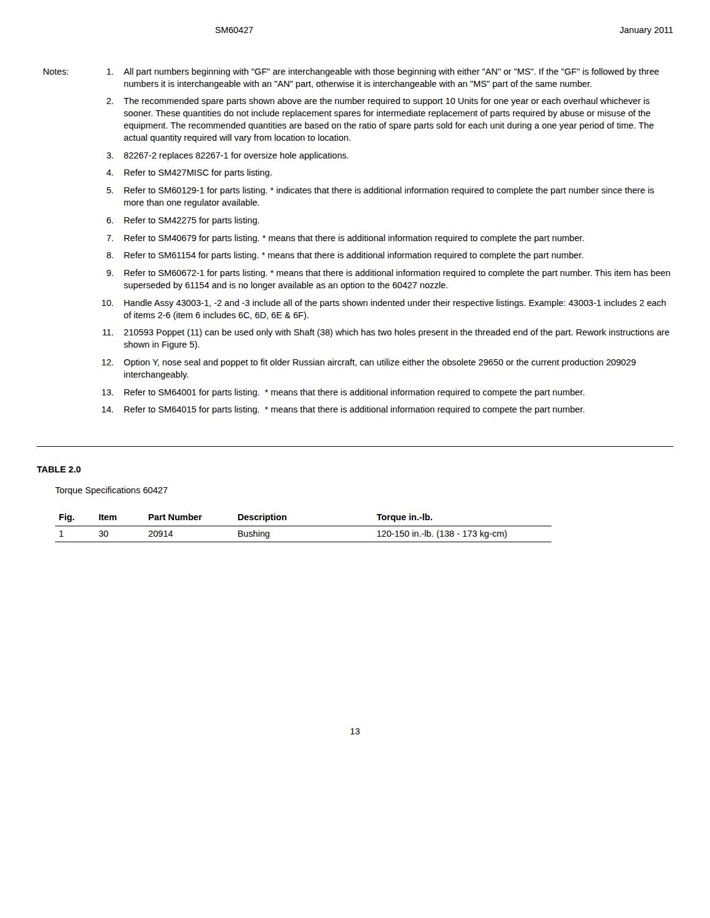SM60427 January 2011
Notes:
All part numbers beginning with "GF" are interchangeable with those beginning with either "AN" or "MS". If the "GF" is followed by three numbers it is interchangeable with an "AN" part, otherwise it is interchangeable with an "MS" part of the same number.
The recommended spare parts shown above are the number required to support 10 Units for one year or each overhaul whichever is sooner. These quantities do not include replacement spares for intermediate replacement of parts required by abuse or misuse of the equipment. The recommended quantities are based on the ratio of spare parts sold for each unit during a one year period of time. The actual quantity required will vary from location to location.
82267-2 replaces 82267-1 for oversize hole applications.
Refer to SM427MISC for parts listing.
Refer to SM60129-1 for parts listing. * indicates that there is additional information required to complete the part number since there is more than one regulator available.
Refer to SM42275 for parts listing.
Refer to SM40679 for parts listing. * means that there is additional information required to complete the part number.
Refer to SM61154 for parts listing. * means that there is additional information required to complete the part number.
Refer to SM60672-1 for parts listing. * means that there is additional information required to complete the part number. This item has been superseded by 61154 and is no longer available as an option to the 60427 nozzle.
Handle Assy 43003-1, -2 and -3 include all of the parts shown indented under their respective listings. Example: 43003-1 includes 2 each of items 2-6 (item 6 includes 6C, 6D, 6E & 6F).
210593 Poppet (11) can be used only with Shaft (38) which has two holes present in the threaded end of the part. Rework instructions are shown in Figure 5).
Option Y, nose seal and poppet to fit older Russian aircraft, can utilize either the obsolete 29650 or the current production 209029 interchangeably.
Refer to SM64001 for parts listing. * means that there is additional information required to compete the part number.
Refer to SM64015 for parts listing. * means that there is additional information required to compete the part number.
TABLE 2.0
Torque Specifications 60427
| Fig. | Item | Part Number | Description | Torque in.-lb. |
| --- | --- | --- | --- | --- |
| 1 | 30 | 20914 | Bushing | 120-150 in.-lb. (138 - 173 kg-cm) |
13